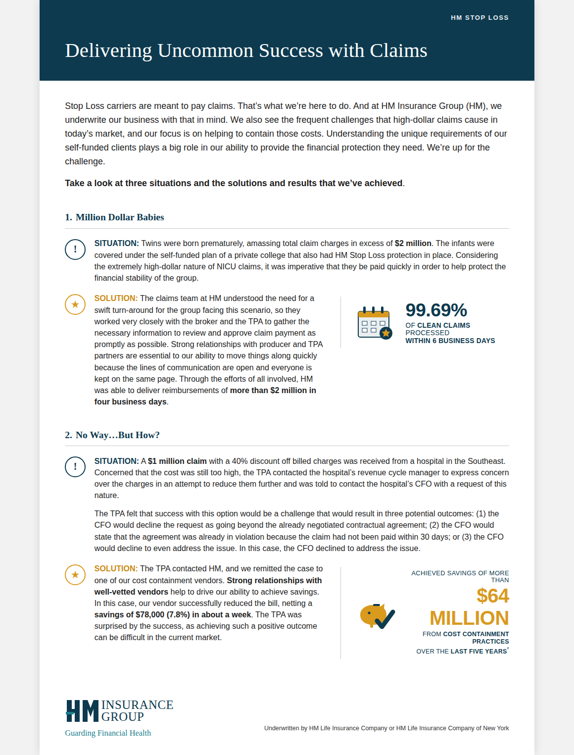HM STOP LOSS
Delivering Uncommon Success with Claims
Stop Loss carriers are meant to pay claims. That’s what we’re here to do. And at HM Insurance Group (HM), we underwrite our business with that in mind. We also see the frequent challenges that high-dollar claims cause in today’s market, and our focus is on helping to contain those costs. Understanding the unique requirements of our self-funded clients plays a big role in our ability to provide the financial protection they need. We’re up for the challenge.
Take a look at three situations and the solutions and results that we’ve achieved.
1. Million Dollar Babies
!
SITUATION: Twins were born prematurely, amassing total claim charges in excess of $2 million. The infants were covered under the self-funded plan of a private college that also had HM Stop Loss protection in place. Considering the extremely high-dollar nature of NICU claims, it was imperative that they be paid quickly in order to help protect the financial stability of the group.
★
SOLUTION: The claims team at HM understood the need for a swift turn-around for the group facing this scenario, so they worked very closely with the broker and the TPA to gather the necessary information to review and approve claim payment as promptly as possible. Strong relationships with producer and TPA partners are essential to our ability to move things along quickly because the lines of communication are open and everyone is kept on the same page. Through the efforts of all involved, HM was able to deliver reimbursements of more than $2 million in four business days.
99.69% of clean claims processed
within 6 business days
2. No Way…But How?
!
SITUATION: A $1 million claim with a 40% discount off billed charges was received from a hospital in the Southeast. Concerned that the cost was still too high, the TPA contacted the hospital’s revenue cycle manager to express concern over the charges in an attempt to reduce them further and was told to contact the hospital’s CFO with a request of this nature.
The TPA felt that success with this option would be a challenge that would result in three potential outcomes: (1) the CFO would decline the request as going beyond the already negotiated contractual agreement; (2) the CFO would state that the agreement was already in violation because the claim had not been paid within 30 days; or (3) the CFO would decline to even address the issue. In this case, the CFO declined to address the issue.
★
SOLUTION: The TPA contacted HM, and we remitted the case to one of our cost containment vendors. Strong relationships with well-vetted vendors help to drive our ability to achieve savings. In this case, our vendor successfully reduced the bill, netting a savings of $78,000 (7.8%) in about a week. The TPA was surprised by the success, as achieving such a positive outcome can be difficult in the current market.
Achieved savings of more than $64 MILLION from cost containment practices
over the last five years*
INSURANCE GROUP
Guarding Financial Health
Underwritten by HM Life Insurance Company or HM Life Insurance Company of New York